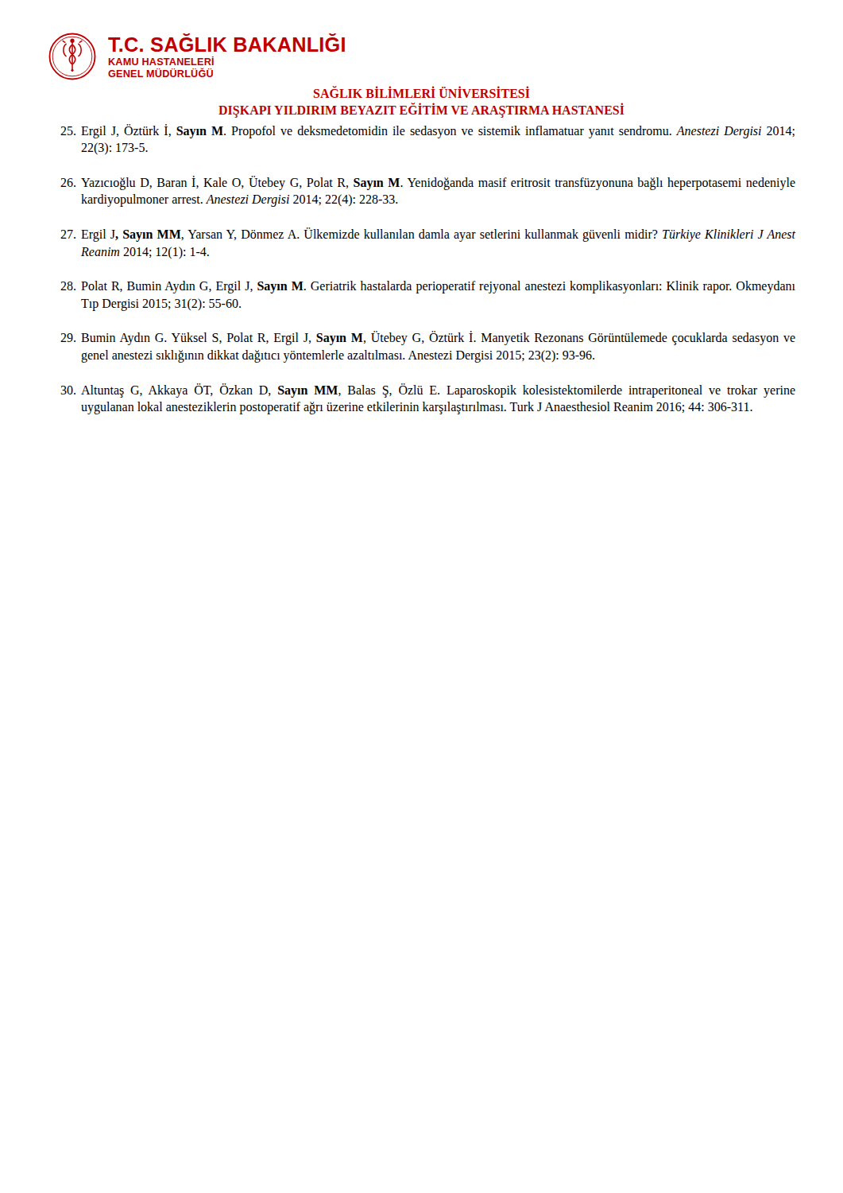T.C. SAĞLIK BAKANLIĞI
KAMU HASTANELERİ
GENEL MÜDÜRLÜĞÜ
SAĞLIK BİLİMLERİ ÜNİVERSİTESİ
DIŞKAPI YILDIRIM BEYAZIT EĞİTİM VE ARAŞTIRMA HASTANESİ
Ergil J, Öztürk İ, Sayın M. Propofol ve deksmedetomidin ile sedasyon ve sistemik inflamatuar yanıt sendromu. Anestezi Dergisi 2014; 22(3): 173-5.
Yazıcıoğlu D, Baran İ, Kale O, Ütebey G, Polat R, Sayın M. Yenidoğanda masif eritrosit transfüzyonuna bağlı heperpotasemi nedeniyle kardiyopulmoner arrest. Anestezi Dergisi 2014; 22(4): 228-33.
Ergil J, Sayın MM, Yarsan Y, Dönmez A. Ülkemizde kullanılan damla ayar setlerini kullanmak güvenli midir? Türkiye Klinikleri J Anest Reanim 2014; 12(1): 1-4.
Polat R, Bumin Aydın G, Ergil J, Sayın M. Geriatrik hastalarda perioperatif rejyonal anestezi komplikasyonları: Klinik rapor. Okmeydanı Tıp Dergisi 2015; 31(2): 55-60.
Bumin Aydın G. Yüksel S, Polat R, Ergil J, Sayın M, Ütebey G, Öztürk İ. Manyetik Rezonans Görüntülemede çocuklarda sedasyon ve genel anestezi sıklığının dikkat dağıtıcı yöntemlerle azaltılması. Anestezi Dergisi 2015; 23(2): 93-96.
Altuntaş G, Akkaya ÖT, Özkan D, Sayın MM, Balas Ş, Özlü E. Laparoskopik kolesistektomilerde intraperitoneal ve trokar yerine uygulanan lokal anesteziklerin postoperatif ağrı üzerine etkilerinin karşılaştırılması. Turk J Anaesthesiol Reanim 2016; 44: 306-311.